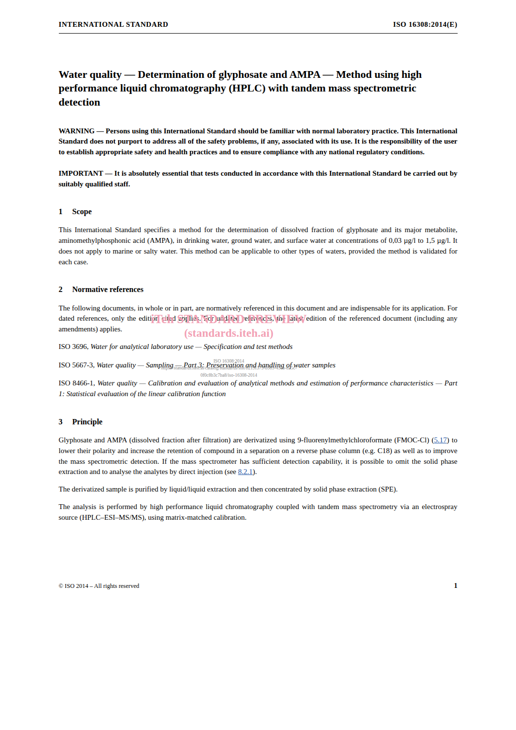INTERNATIONAL STANDARD
ISO 16308:2014(E)
Water quality — Determination of glyphosate and AMPA — Method using high performance liquid chromatography (HPLC) with tandem mass spectrometric detection
WARNING — Persons using this International Standard should be familiar with normal laboratory practice. This International Standard does not purport to address all of the safety problems, if any, associated with its use. It is the responsibility of the user to establish appropriate safety and health practices and to ensure compliance with any national regulatory conditions.
IMPORTANT — It is absolutely essential that tests conducted in accordance with this International Standard be carried out by suitably qualified staff.
1 Scope
This International Standard specifies a method for the determination of dissolved fraction of glyphosate and its major metabolite, aminomethylphosphonic acid (AMPA), in drinking water, ground water, and surface water at concentrations of 0,03 µg/l to 1,5 µg/l. It does not apply to marine or salty water. This method can be applicable to other types of waters, provided the method is validated for each case.
2 Normative references
The following documents, in whole or in part, are normatively referenced in this document and are indispensable for its application. For dated references, only the edition cited applies. For undated references, the latest edition of the referenced document (including any amendments) applies.
ISO 3696, Water for analytical laboratory use — Specification and test methods
ISO 5667-3, Water quality — Sampling — Part 3: Preservation and handling of water samples
ISO 8466-1, Water quality — Calibration and evaluation of analytical methods and estimation of performance characteristics — Part 1: Statistical evaluation of the linear calibration function
3 Principle
Glyphosate and AMPA (dissolved fraction after filtration) are derivatized using 9-fluorenylmethylchloroformate (FMOC-Cl) (5.17) to lower their polarity and increase the retention of compound in a separation on a reverse phase column (e.g. C18) as well as to improve the mass spectrometric detection. If the mass spectrometer has sufficient detection capability, it is possible to omit the solid phase extraction and to analyse the analytes by direct injection (see 8.2.1).
The derivatized sample is purified by liquid/liquid extraction and then concentrated by solid phase extraction (SPE).
The analysis is performed by high performance liquid chromatography coupled with tandem mass spectrometry via an electrospray source (HPLC–ESI–MS/MS), using matrix-matched calibration.
iTeh STANDARD PREVIEW
(standards.iteh.ai)
ISO 16308:2014
https://standards.iteh.ai/catalog/standards/sist/b219f373-b989-45ca-825c-
0f0c8b3c7ba8/iso-16308-2014
© ISO 2014 – All rights reserved
1